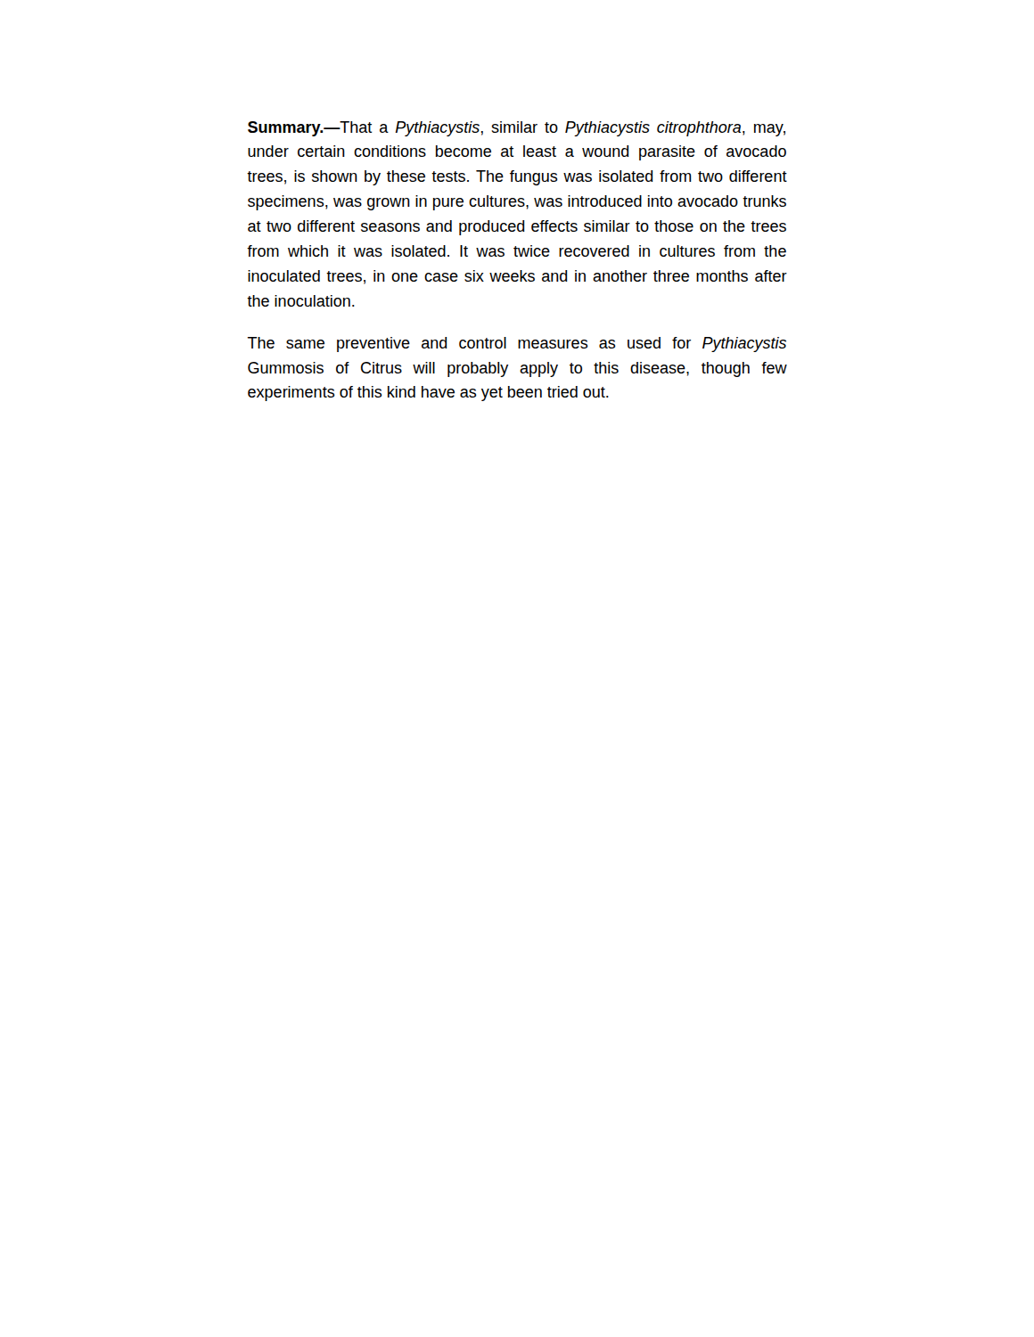Summary.—That a Pythiacystis, similar to Pythiacystis citrophthora, may, under certain conditions become at least a wound parasite of avocado trees, is shown by these tests. The fungus was isolated from two different specimens, was grown in pure cultures, was introduced into avocado trunks at two different seasons and produced effects similar to those on the trees from which it was isolated. It was twice recovered in cultures from the inoculated trees, in one case six weeks and in another three months after the inoculation.
The same preventive and control measures as used for Pythiacystis Gummosis of Citrus will probably apply to this disease, though few experiments of this kind have as yet been tried out.